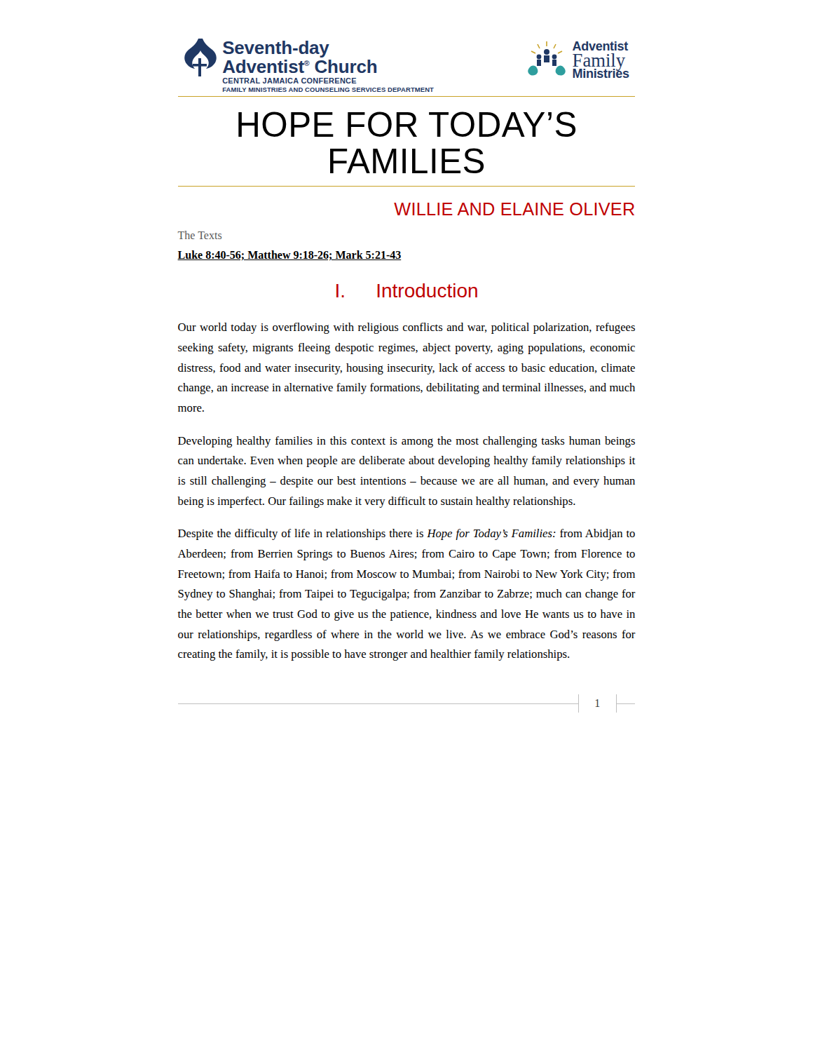Seventh-day
Adventist® Church
CENTRAL JAMAICA CONFERENCE
FAMILY MINISTRIES AND COUNSELING SERVICES DEPARTMENT
Adventist
Family
Ministries
HOPE FOR TODAY’S
FAMILIES
WILLIE AND ELAINE OLIVER
The Texts
Luke 8:40-56; Matthew 9:18-26; Mark 5:21-43
I. Introduction
Our world today is overflowing with religious conflicts and war, political polarization, refugees seeking safety, migrants fleeing despotic regimes, abject poverty, aging populations, economic distress, food and water insecurity, housing insecurity, lack of access to basic education, climate change, an increase in alternative family formations, debilitating and terminal illnesses, and much more.
Developing healthy families in this context is among the most challenging tasks human beings can undertake. Even when people are deliberate about developing healthy family relationships it is still challenging – despite our best intentions – because we are all human, and every human being is imperfect. Our failings make it very difficult to sustain healthy relationships.
Despite the difficulty of life in relationships there is Hope for Today’s Families: from Abidjan to Aberdeen; from Berrien Springs to Buenos Aires; from Cairo to Cape Town; from Florence to Freetown; from Haifa to Hanoi; from Moscow to Mumbai; from Nairobi to New York City; from Sydney to Shanghai; from Taipei to Tegucigalpa; from Zanzibar to Zabrze; much can change for the better when we trust God to give us the patience, kindness and love He wants us to have in our relationships, regardless of where in the world we live. As we embrace God’s reasons for creating the family, it is possible to have stronger and healthier family relationships.
1